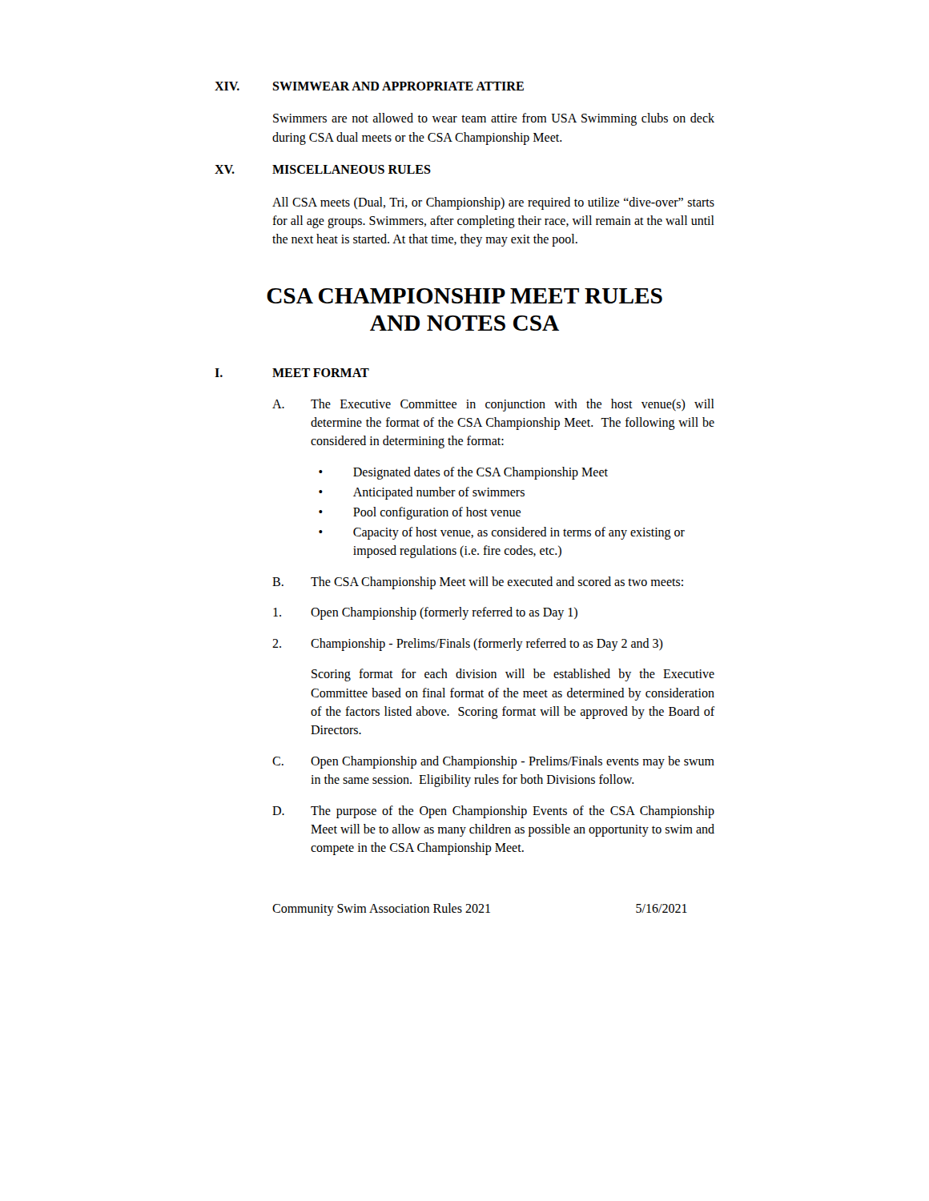XIV. SWIMWEAR AND APPROPRIATE ATTIRE
Swimmers are not allowed to wear team attire from USA Swimming clubs on deck during CSA dual meets or the CSA Championship Meet.
XV. MISCELLANEOUS RULES
All CSA meets (Dual, Tri, or Championship) are required to utilize “dive-over” starts for all age groups. Swimmers, after completing their race, will remain at the wall until the next heat is started. At that time, they may exit the pool.
CSA CHAMPIONSHIP MEET RULES AND NOTES CSA
I. MEET FORMAT
A. The Executive Committee in conjunction with the host venue(s) will determine the format of the CSA Championship Meet. The following will be considered in determining the format:
Designated dates of the CSA Championship Meet
Anticipated number of swimmers
Pool configuration of host venue
Capacity of host venue, as considered in terms of any existing or imposed regulations (i.e. fire codes, etc.)
B. The CSA Championship Meet will be executed and scored as two meets:
1. Open Championship (formerly referred to as Day 1)
2. Championship - Prelims/Finals (formerly referred to as Day 2 and 3)
Scoring format for each division will be established by the Executive Committee based on final format of the meet as determined by consideration of the factors listed above. Scoring format will be approved by the Board of Directors.
C. Open Championship and Championship - Prelims/Finals events may be swum in the same session. Eligibility rules for both Divisions follow.
D. The purpose of the Open Championship Events of the CSA Championship Meet will be to allow as many children as possible an opportunity to swim and compete in the CSA Championship Meet.
Community Swim Association Rules 2021 5/16/2021